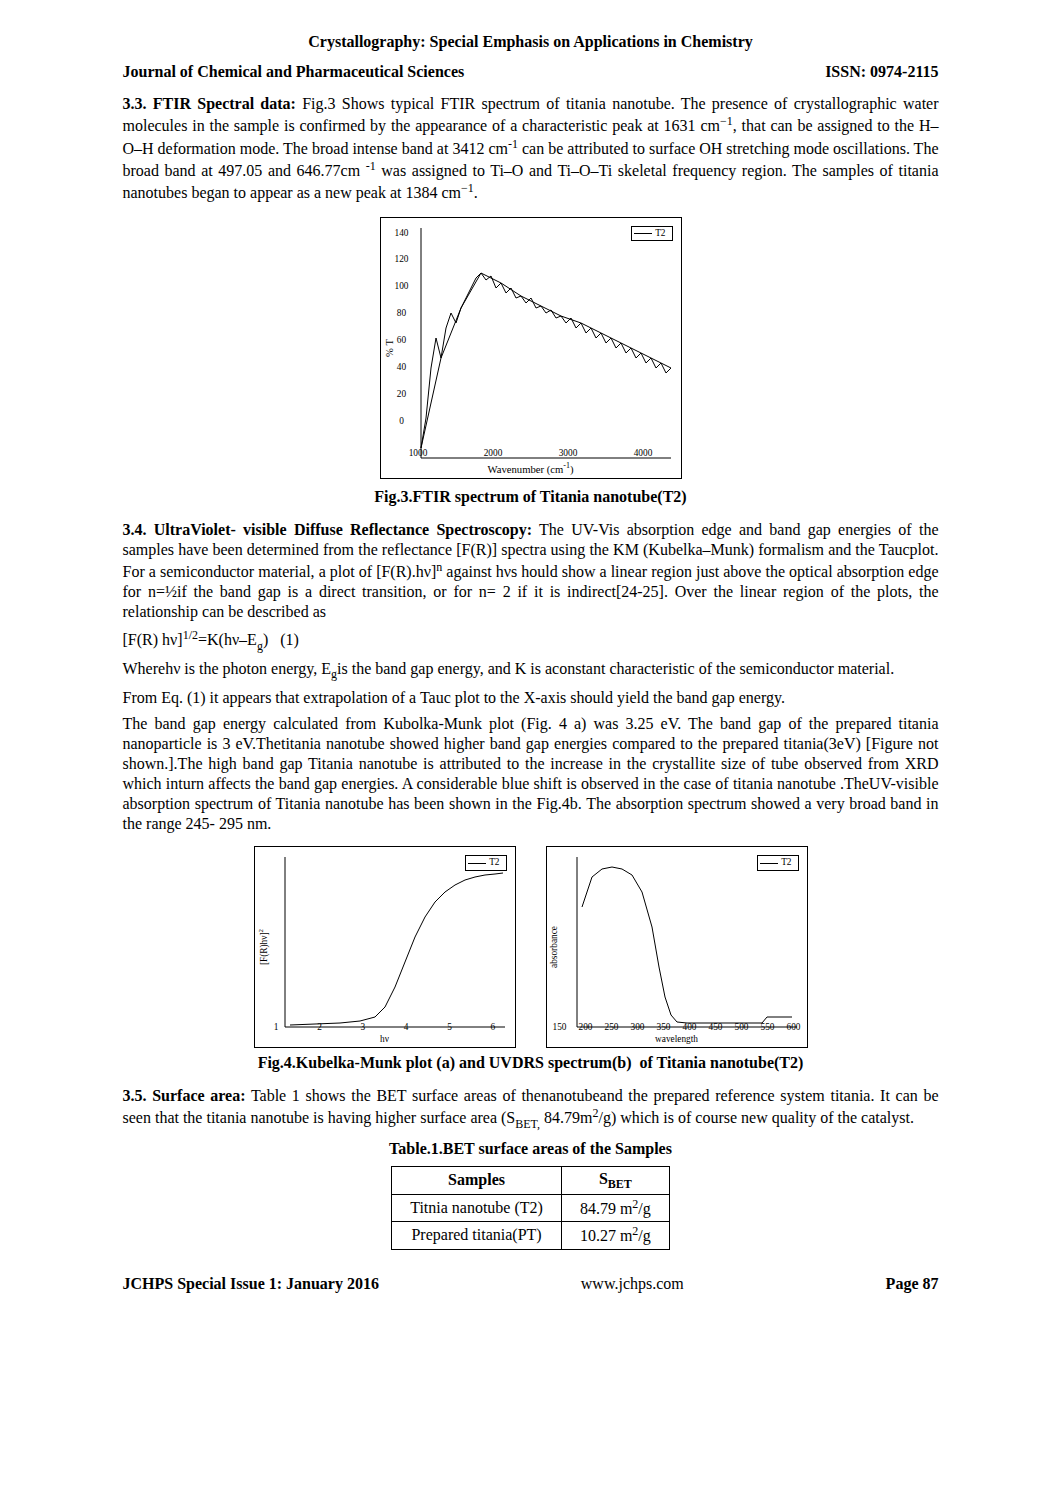Crystallography: Special Emphasis on Applications in Chemistry
Journal of Chemical and Pharmaceutical Sciences ISSN: 0974-2115
3.3. FTIR Spectral data: Fig.3 Shows typical FTIR spectrum of titania nanotube. The presence of crystallographic water molecules in the sample is confirmed by the appearance of a characteristic peak at 1631 cm−1, that can be assigned to the H–O–H deformation mode. The broad intense band at 3412 cm-1 can be attributed to surface OH stretching mode oscillations. The broad band at 497.05 and 646.77cm -1 was assigned to Ti–O and Ti–O–Ti skeletal frequency region. The samples of titania nanotubes began to appear as a new peak at 1384 cm−1.
T2
% T
140120100806040200
1000200030004000
Wavenumber (cm-1)
Fig.3.FTIR spectrum of Titania nanotube(T2)
3.4. UltraViolet- visible Diffuse Reflectance Spectroscopy: The UV-Vis absorption edge and band gap energies of the samples have been determined from the reflectance [F(R)] spectra using the KM (Kubelka–Munk) formalism and the Taucplot. For a semiconductor material, a plot of [F(R).hν]n against hνs hould show a linear region just above the optical absorption edge for n=½if the band gap is a direct transition, or for n= 2 if it is indirect[24-25]. Over the linear region of the plots, the relationship can be described as
[F(R) hν]1/2=K(hν–Eg) (1)
Wherehν is the photon energy, Egis the band gap energy, and K is aconstant characteristic of the semiconductor material.
From Eq. (1) it appears that extrapolation of a Tauc plot to the X-axis should yield the band gap energy.
The band gap energy calculated from Kubolka-Munk plot (Fig. 4 a) was 3.25 eV. The band gap of the prepared titania nanoparticle is 3 eV.Thetitania nanotube showed higher band gap energies compared to the prepared titania(3eV) [Figure not shown.].The high band gap Titania nanotube is attributed to the increase in the crystallite size of tube observed from XRD which inturn affects the band gap energies. A considerable blue shift is observed in the case of titania nanotube .TheUV-visible absorption spectrum of Titania nanotube has been shown in the Fig.4b. The absorption spectrum showed a very broad band in the range 245- 295 nm.
T2
[F(R)hν]2
123456
hν
T2
absorbance
150200250300350400450500550600
wavelength
Fig.4.Kubelka-Munk plot (a) and UVDRS spectrum(b) of Titania nanotube(T2)
3.5. Surface area: Table 1 shows the BET surface areas of thenanotubeand the prepared reference system titania. It can be seen that the titania nanotube is having higher surface area (SBET, 84.79m2/g) which is of course new quality of the catalyst.
Table.1.BET surface areas of the Samples
| Samples | S BET |
| --- | --- |
| Titnia nanotube (T2) | 84.79 m 2 /g |
| Prepared titania(PT) | 10.27 m 2 /g |
JCHPS Special Issue 1: January 2016 www.jchps.com Page 87